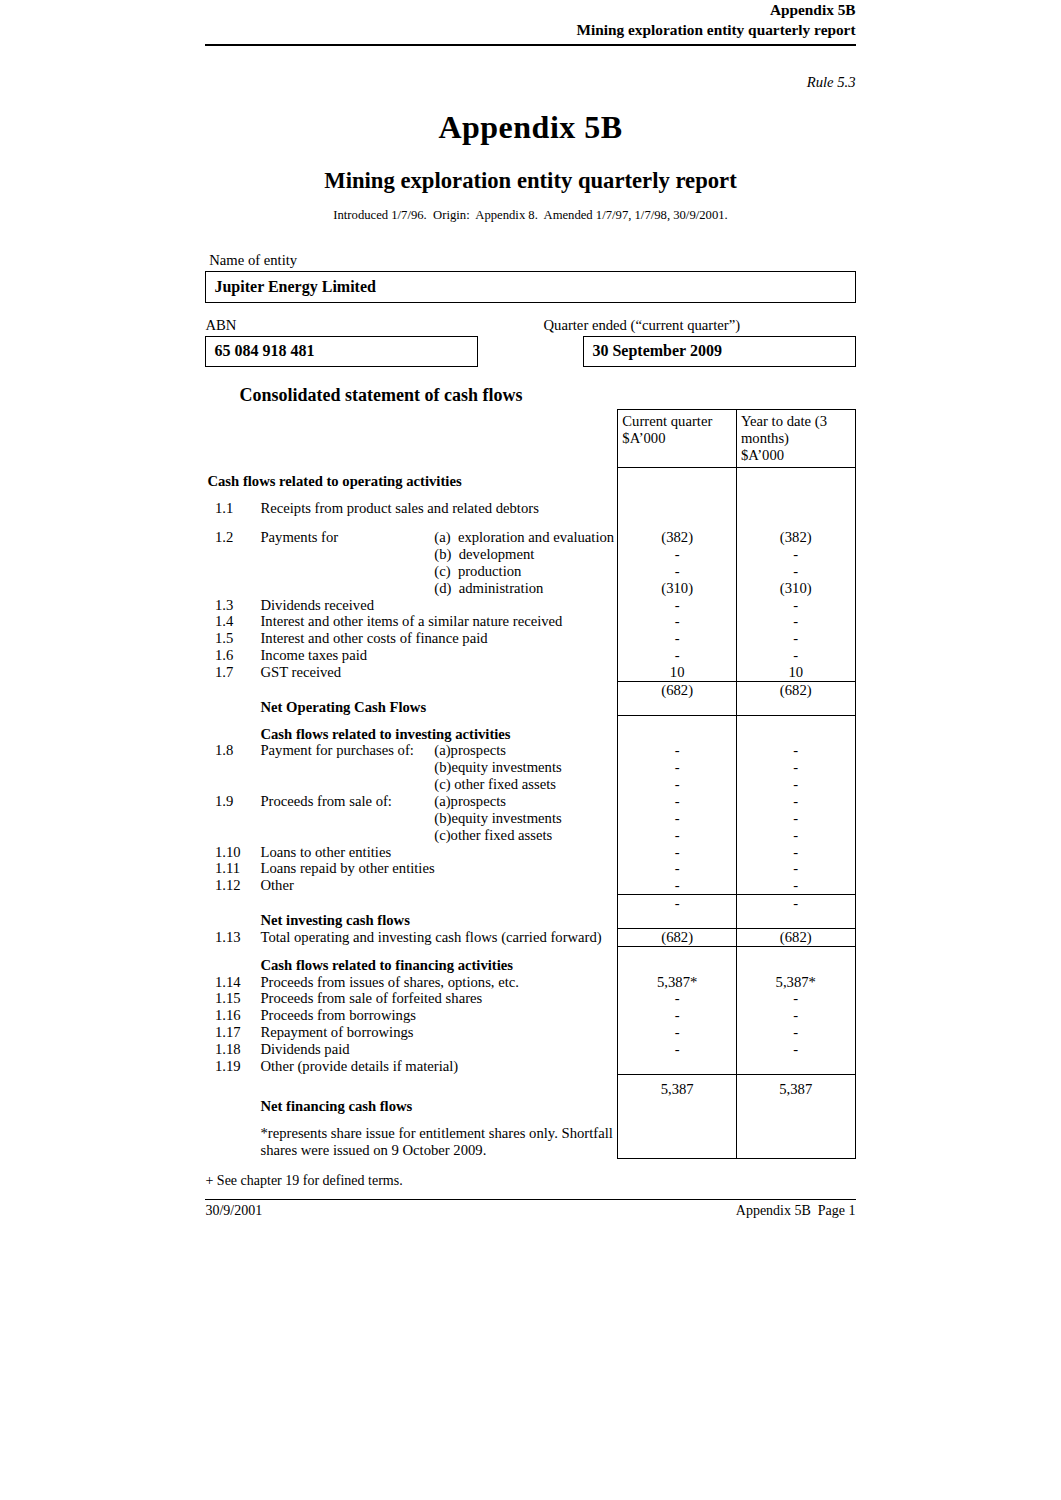Appendix 5B
Mining exploration entity quarterly report
Rule 5.3
Appendix 5B
Mining exploration entity quarterly report
Introduced 1/7/96. Origin: Appendix 8. Amended 1/7/97, 1/7/98, 30/9/2001.
Name of entity
Jupiter Energy Limited
ABN
Quarter ended (“current quarter”)
65 084 918 481
30 September 2009
Consolidated statement of cash flows
| | Current quarter $A’000 | Year to date (3 months) $A’000 |
| Cash flows related to operating activities | | |
| 1.1 | Receipts from product sales and related debtors | | |
| 1.2 | Payments for (a) exploration and evaluation | (382) | (382) |
| | (b) development | - | - |
| | (c) production | - | - |
| | (d) administration | (310) | (310) |
| 1.3 | Dividends received | - | - |
| 1.4 | Interest and other items of a similar nature received | - | - |
| 1.5 | Interest and other costs of finance paid | - | - |
| 1.6 | Income taxes paid | - | - |
| 1.7 | GST received | 10 | 10 |
| | | (682) | (682) |
| | Net Operating Cash Flows | | |
| | Cash flows related to investing activities | | |
| 1.8 | Payment for purchases of: (a)prospects | - | - |
| | (b)equity investments | - | - |
| | (c) other fixed assets | - | - |
| 1.9 | Proceeds from sale of: (a)prospects | - | - |
| | (b)equity investments | - | - |
| | (c)other fixed assets | - | - |
| 1.10 | Loans to other entities | - | - |
| 1.11 | Loans repaid by other entities | - | - |
| 1.12 | Other | - | - |
| | | - | - |
| | Net investing cash flows | | |
| 1.13 | Total operating and investing cash flows (carried forward) | (682) | (682) |
| | Cash flows related to financing activities | | |
| 1.14 | Proceeds from issues of shares, options, etc. | 5,387* | 5,387* |
| 1.15 | Proceeds from sale of forfeited shares | - | - |
| 1.16 | Proceeds from borrowings | - | - |
| 1.17 | Repayment of borrowings | - | - |
| 1.18 | Dividends paid | - | - |
| 1.19 | Other (provide details if material) | | |
| | | 5,387 | 5,387 |
| | Net financing cash flows | | |
| | *represents share issue for entitlement shares only. Shortfall shares were issued on 9 October 2009. | | |
+ See chapter 19 for defined terms.
30/9/2001
Appendix 5B Page 1